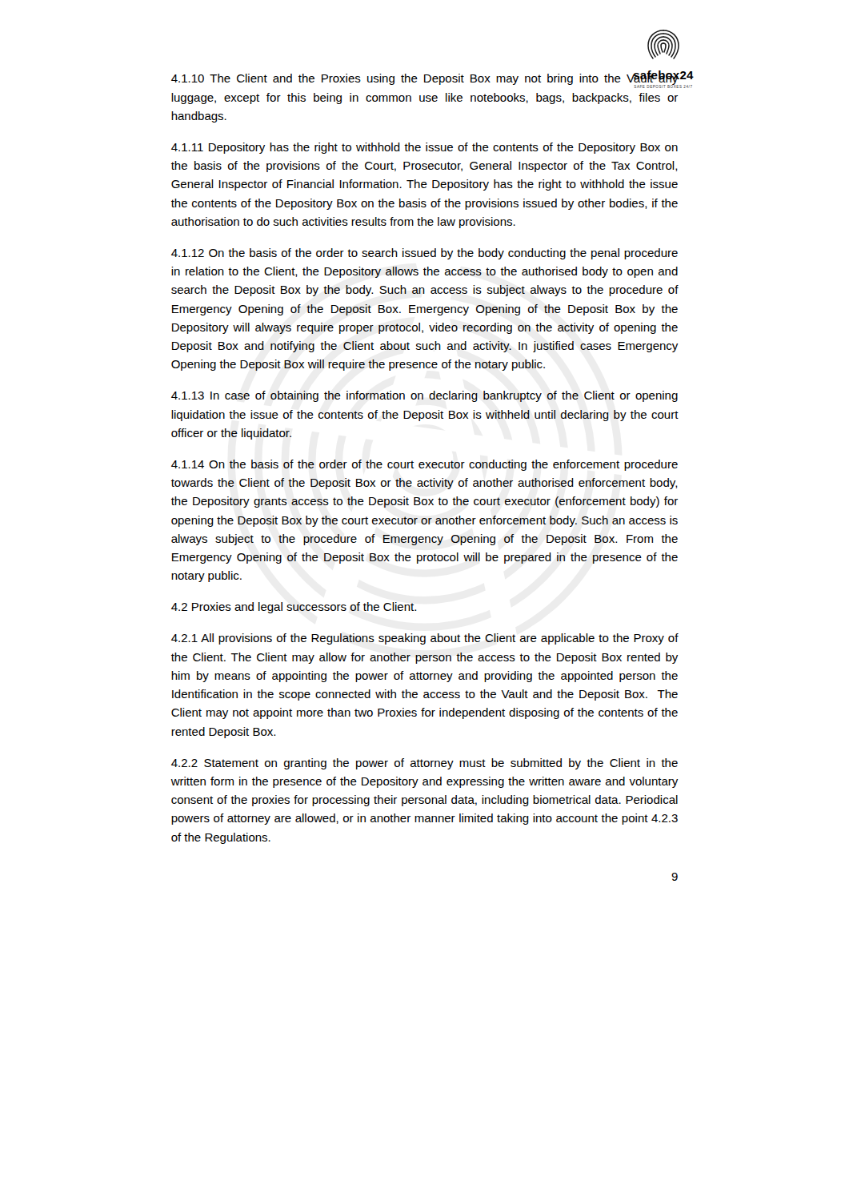safebox24
SAFE DEPOSIT BOXES 24/7
4.1.10 The Client and the Proxies using the Deposit Box may not bring into the Vault any luggage, except for this being in common use like notebooks, bags, backpacks, files or handbags.
4.1.11 Depository has the right to withhold the issue of the contents of the Depository Box on the basis of the provisions of the Court, Prosecutor, General Inspector of the Tax Control, General Inspector of Financial Information. The Depository has the right to withhold the issue the contents of the Depository Box on the basis of the provisions issued by other bodies, if the authorisation to do such activities results from the law provisions.
4.1.12 On the basis of the order to search issued by the body conducting the penal procedure in relation to the Client, the Depository allows the access to the authorised body to open and search the Deposit Box by the body. Such an access is subject always to the procedure of Emergency Opening of the Deposit Box. Emergency Opening of the Deposit Box by the Depository will always require proper protocol, video recording on the activity of opening the Deposit Box and notifying the Client about such and activity. In justified cases Emergency Opening the Deposit Box will require the presence of the notary public.
4.1.13 In case of obtaining the information on declaring bankruptcy of the Client or opening liquidation the issue of the contents of the Deposit Box is withheld until declaring by the court officer or the liquidator.
4.1.14 On the basis of the order of the court executor conducting the enforcement procedure towards the Client of the Deposit Box or the activity of another authorised enforcement body, the Depository grants access to the Deposit Box to the court executor (enforcement body) for opening the Deposit Box by the court executor or another enforcement body. Such an access is always subject to the procedure of Emergency Opening of the Deposit Box. From the Emergency Opening of the Deposit Box the protocol will be prepared in the presence of the notary public.
4.2 Proxies and legal successors of the Client.
4.2.1 All provisions of the Regulations speaking about the Client are applicable to the Proxy of the Client. The Client may allow for another person the access to the Deposit Box rented by him by means of appointing the power of attorney and providing the appointed person the Identification in the scope connected with the access to the Vault and the Deposit Box. The Client may not appoint more than two Proxies for independent disposing of the contents of the rented Deposit Box.
4.2.2 Statement on granting the power of attorney must be submitted by the Client in the written form in the presence of the Depository and expressing the written aware and voluntary consent of the proxies for processing their personal data, including biometrical data. Periodical powers of attorney are allowed, or in another manner limited taking into account the point 4.2.3 of the Regulations.
9